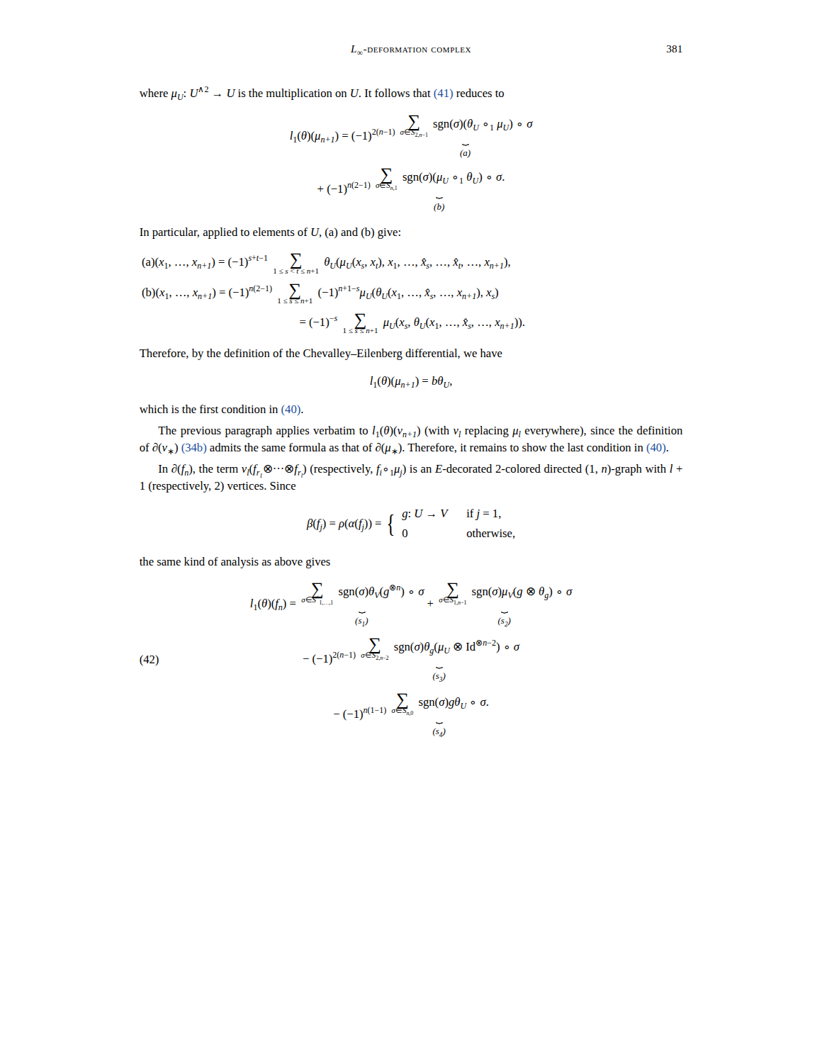L∞-deformation complex 381
where μU: U∧2 → U is the multiplication on U. It follows that (41) reduces to
l1(θ)(μn+1) = (−1)2(n−1) ∑σ∈S2,n−1 sgn(σ)(θU ∘1 μU) ∘ σ ⏟ (a) + (−1)n(2−1) ∑σ∈Sn,1 sgn(σ)(μU ∘1 θU) ∘ σ. ⏟ (b)
In particular, applied to elements of U, (a) and (b) give:
(a)(x1, …, xn+1) = (−1)s+t−1 ∑1 ≤ s < t ≤ n+1 θU(μU(xs, xt), x1, …, x̂s, …, x̂t, …, xn+1), (b)(x1, …, xn+1) = (−1)n(2−1) ∑1 ≤ s ≤ n+1 (−1)n+1−sμU(θU(x1, …, x̂s, …, xn+1), xs) = (−1)−s ∑1 ≤ s ≤ n+1 μU(xs, θU(x1, …, x̂s, …, xn+1)).
Therefore, by the definition of the Chevalley–Eilenberg differential, we have
l1(θ)(μn+1) = bθU,
which is the first condition in (40).
The previous paragraph applies verbatim to l1(θ)(νn+1) (with νl replacing μl everywhere), since the definition of ∂(ν∗) (34b) admits the same formula as that of ∂(μ∗). Therefore, it remains to show the last condition in (40).
In ∂(fn), the term νl(fr1⊗···⊗frl) (respectively, fi∘1μj) is an E-decorated 2-colored directed (1, n)-graph with l + 1 (respectively, 2) vertices. Since
β(fj) = ρ(α(fj)) = { g: U → V if j = 1, 0 otherwise,
the same kind of analysis as above gives
(42) l1(θ)(fn) = ∑σ∈S<1,…,1 sgn(σ)θV(g⊗n) ∘ σ ⏟ (s1) + ∑σ∈S1,n−1 sgn(σ)μV(g ⊗ θg) ∘ σ ⏟ (s2) − (−1)2(n−1) ∑σ∈S2,n−2 sgn(σ)θg(μU ⊗ Id⊗n−2) ∘ σ ⏟ (s3) − (−1)n(1−1) ∑σ∈Sn,0 sgn(σ)gθU ∘ σ. ⏟ (s4)